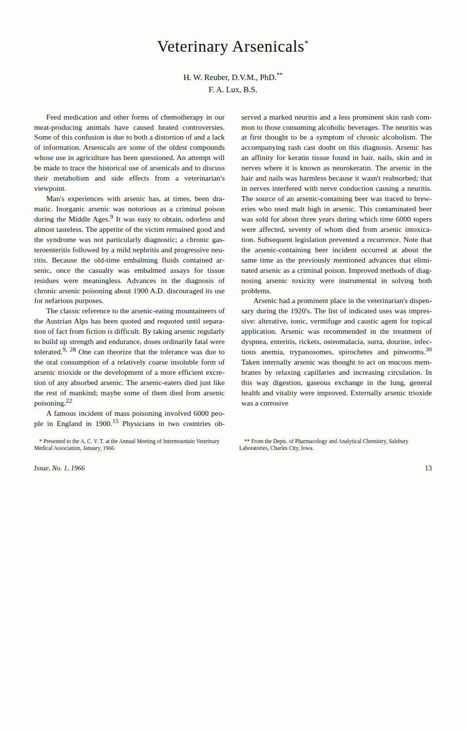Veterinary Arsenicals*
H. W. Reuber, D.V.M., PhD.**
F. A. Lux, B.S.
Feed medication and other forms of chemotherapy in our meat-producing animals have caused heated controversies. Some of this confusion is due to both a distortion of and a lack of information. Arsenicals are some of the oldest compounds whose use in agriculture has been questioned. An attempt will be made to trace the historical use of arsenicals and to discuss their metabolism and side effects from a veterinarian's viewpoint.
Man's experiences with arsenic has, at times, been dramatic. Inorganic arsenic was notorious as a criminal poison during the Middle Ages.9 It was easy to obtain, odorless and almost tasteless. The appetite of the victim remained good and the syndrome was not particularly diagnostic; a chronic gasteroenteritis followed by a mild nephritis and progressive neuritis. Because the old-time embalming fluids contained arsenic, once the casualty was embalmed assays for tissue residues were meaningless. Advances in the diagnosis of chronic arsenic poisoning about 1900 A.D. discouraged its use for nefarious purposes.
The classic reference to the arsenic-eating mountaineers of the Austrian Alps has been quoted and requoted until separation of fact from fiction is difficult. By taking arsenic regularly to build up strength and endurance, doses ordinarily fatal were tolerated.9, 28 One can theorize that the tolerance was due to the oral consumption of a relatively coarse insoluble form of arsenic trioxide or the development of a more efficient excretion of any absorbed arsenic. The arsenic-eaters died just like the rest of mankind; maybe some of them died from arsenic poisoning.22
A famous incident of mass poisoning involved 6000 people in England in 1900.15 Physicians in two countries observed a marked neuritis and a less prominent skin rash common to those consuming alcoholic beverages. The neuritis was at first thought to be a symptom of chronic alcoholism. The accompanying rash cast doubt on this diagnosis. Arsenic has an affinity for keratin tissue found in hair, nails, skin and in nerves where it is known as neurokeratin. The arsenic in the hair and nails was harmless because it wasn't reabsorbed; that in nerves interfered with nerve conduction causing a neuritis. The source of an arsenic-containing beer was traced to breweries who used malt high in arsenic. This contaminated beer was sold for about three years during which time 6000 topers were affected, seventy of whom died from arsenic intoxication. Subsequent legislation prevented a recurrence. Note that the arsenic-containing beer incident occurred at about the same time as the previously mentioned advances that eliminated arsenic as a criminal poison. Improved methods of diagnosing arsenic toxicity were instrumental in solving both problems.
Arsenic had a prominent place in the veterinarian's dispensary during the 1920's. The list of indicated uses was impressive: alterative, tonic, vermifuge and caustic agent for topical application. Arsenic was recommended in the treatment of dyspnea, enteritis, rickets, osteomalacia, surra, dourine, infectious anemia, trypanosomes, spirochetes and pinworms.30 Taken internally arsenic was thought to act on mucous membranes by relaxing capillaries and increasing circulation. In this way digestion, gaseous exchange in the lung, general health and vitality were improved. Externally arsenic trioxide was a corrosive
* Presented to the A. C. V. T. at the Annual Meeting of Intermountain Veterinary Medical Association, January, 1966.
** From the Depts. of Pharmacology and Analytical Chemistry, Salsbury Laboratories, Charles City, Iowa.
Issue, No. 1, 1966 13